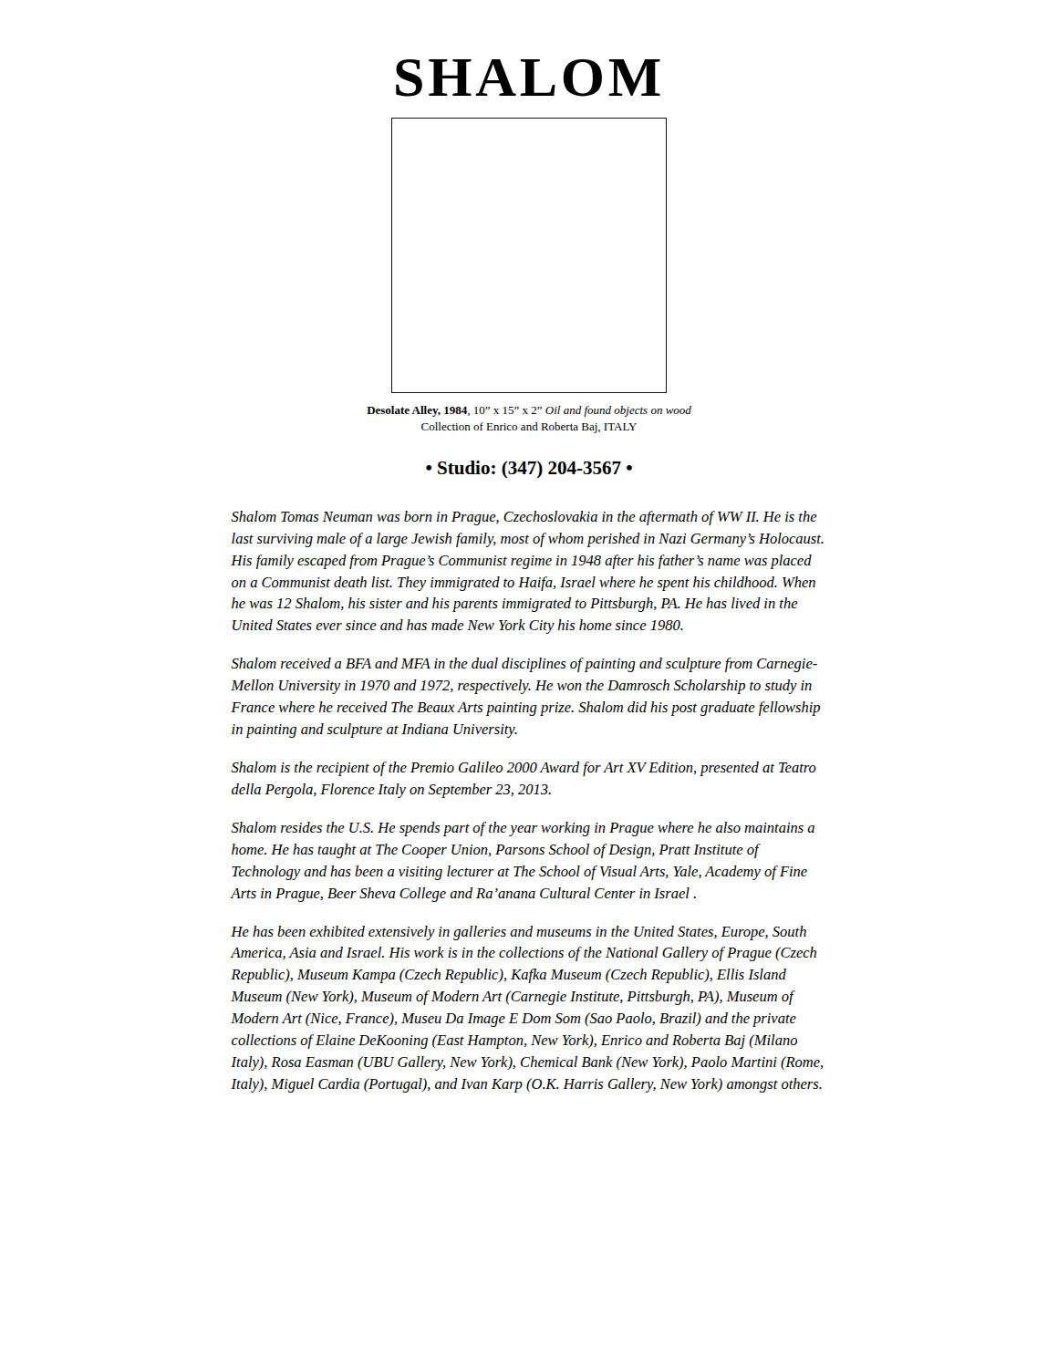SHALOM
Desolate Alley, 1984, 10” x 15” x 2” Oil and found objects on wood
Collection of Enrico and Roberta Baj, ITALY
• Studio: (347) 204-3567 •
Shalom Tomas Neuman was born in Prague, Czechoslovakia in the aftermath of WW II. He is the last surviving male of a large Jewish family, most of whom perished in Nazi Germany’s Holocaust. His family escaped from Prague’s Communist regime in 1948 after his father’s name was placed on a Communist death list. They immigrated to Haifa, Israel where he spent his childhood. When he was 12 Shalom, his sister and his parents immigrated to Pittsburgh, PA. He has lived in the United States ever since and has made New York City his home since 1980.
Shalom received a BFA and MFA in the dual disciplines of painting and sculpture from Carnegie-Mellon University in 1970 and 1972, respectively. He won the Damrosch Scholarship to study in France where he received The Beaux Arts painting prize. Shalom did his post graduate fellowship in painting and sculpture at Indiana University.
Shalom is the recipient of the Premio Galileo 2000 Award for Art XV Edition, presented at Teatro della Pergola, Florence Italy on September 23, 2013.
Shalom resides the U.S. He spends part of the year working in Prague where he also maintains a home. He has taught at The Cooper Union, Parsons School of Design, Pratt Institute of Technology and has been a visiting lecturer at The School of Visual Arts, Yale, Academy of Fine Arts in Prague, Beer Sheva College and Ra’anana Cultural Center in Israel .
He has been exhibited extensively in galleries and museums in the United States, Europe, South America, Asia and Israel. His work is in the collections of the National Gallery of Prague (Czech Republic), Museum Kampa (Czech Republic), Kafka Museum (Czech Republic), Ellis Island Museum (New York), Museum of Modern Art (Carnegie Institute, Pittsburgh, PA), Museum of Modern Art (Nice, France), Museu Da Image E Dom Som (Sao Paolo, Brazil) and the private collections of Elaine DeKooning (East Hampton, New York), Enrico and Roberta Baj (Milano Italy), Rosa Easman (UBU Gallery, New York), Chemical Bank (New York), Paolo Martini (Rome, Italy), Miguel Cardia (Portugal), and Ivan Karp (O.K. Harris Gallery, New York) amongst others.